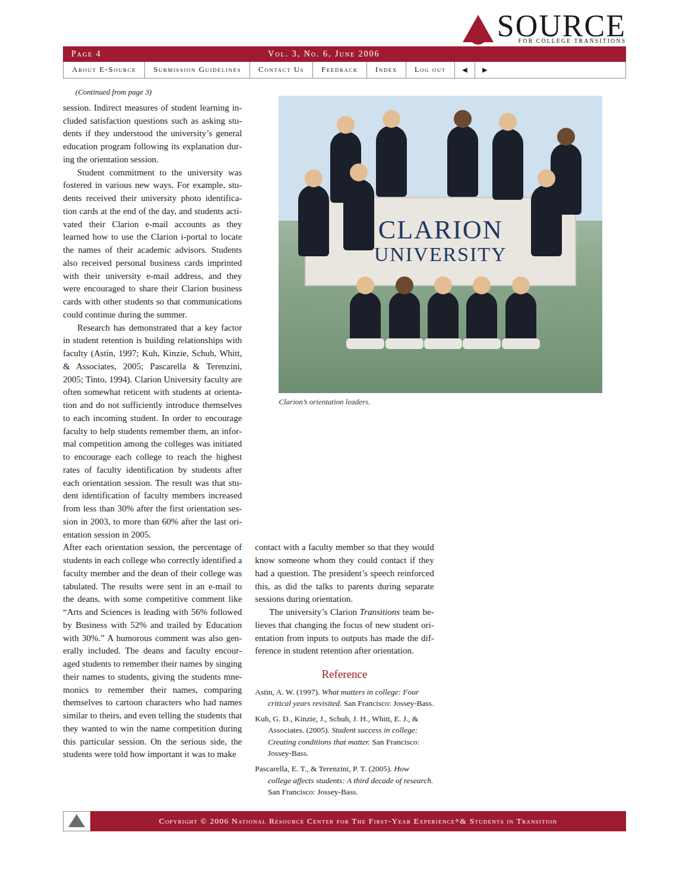SOURCE FOR COLLEGE TRANSITIONS
Page 4
Vol. 3, No. 6, June 2006
About E-Source Submission Guidelines Contact Us Feedback Index Log out ◀ ▶
(Continued from page 3)
session. Indirect measures of student learning included satisfaction questions such as asking students if they understood the university’s general education program following its explanation during the orientation session.
Student commitment to the university was fostered in various new ways. For example, students received their university photo identification cards at the end of the day, and students activated their Clarion e-mail accounts as they learned how to use the Clarion i-portal to locate the names of their academic advisors. Students also received personal business cards imprinted with their university e-mail address, and they were encouraged to share their Clarion business cards with other students so that communications could continue during the summer.
Research has demonstrated that a key factor in student retention is building relationships with faculty (Astin, 1997; Kuh, Kinzie, Schuh, Whitt, & Associates, 2005; Pascarella & Terenzini, 2005; Tinto, 1994). Clarion University faculty are often somewhat reticent with students at orientation and do not sufficiently introduce themselves to each incoming student. In order to encourage faculty to help students remember them, an informal competition among the colleges was initiated to encourage each college to reach the highest rates of faculty identification by students after each orientation session. The result was that student identification of faculty members increased from less than 30% after the first orientation session in 2003, to more than 60% after the last orientation session in 2005.
CLARION UNIVERSITY
Clarion’s orientation leaders.
After each orientation session, the percentage of students in each college who correctly identified a faculty member and the dean of their college was tabulated. The results were sent in an e-mail to the deans, with some competitive comment like “Arts and Sciences is leading with 56% followed by Business with 52% and trailed by Education with 30%.” A humorous comment was also generally included. The deans and faculty encouraged students to remember their names by singing their names to students, giving the students mnemonics to remember their names, comparing themselves to cartoon characters who had names similar to theirs, and even telling the students that they wanted to win the name competition during this particular session. On the serious side, the students were told how important it was to make
contact with a faculty member so that they would know someone whom they could contact if they had a question. The president’s speech reinforced this, as did the talks to parents during separate sessions during orientation.
The university’s Clarion Transitions team believes that changing the focus of new student orientation from inputs to outputs has made the difference in student retention after orientation.
Reference
Astin, A. W. (1997). What matters in college: Four critical years revisited. San Francisco: Jossey-Bass. Kuh, G. D., Kinzie, J., Schuh, J. H., Whitt, E. J., & Associates. (2005). Student success in college: Creating conditions that matter. San Francisco: Jossey-Bass. Pascarella, E. T., & Terenzini, P. T. (2005). How college affects students: A third decade of research. San Francisco: Jossey-Bass.
Copyright © 2006 National Resource Center for The First-Year Experience® & Students in Transition